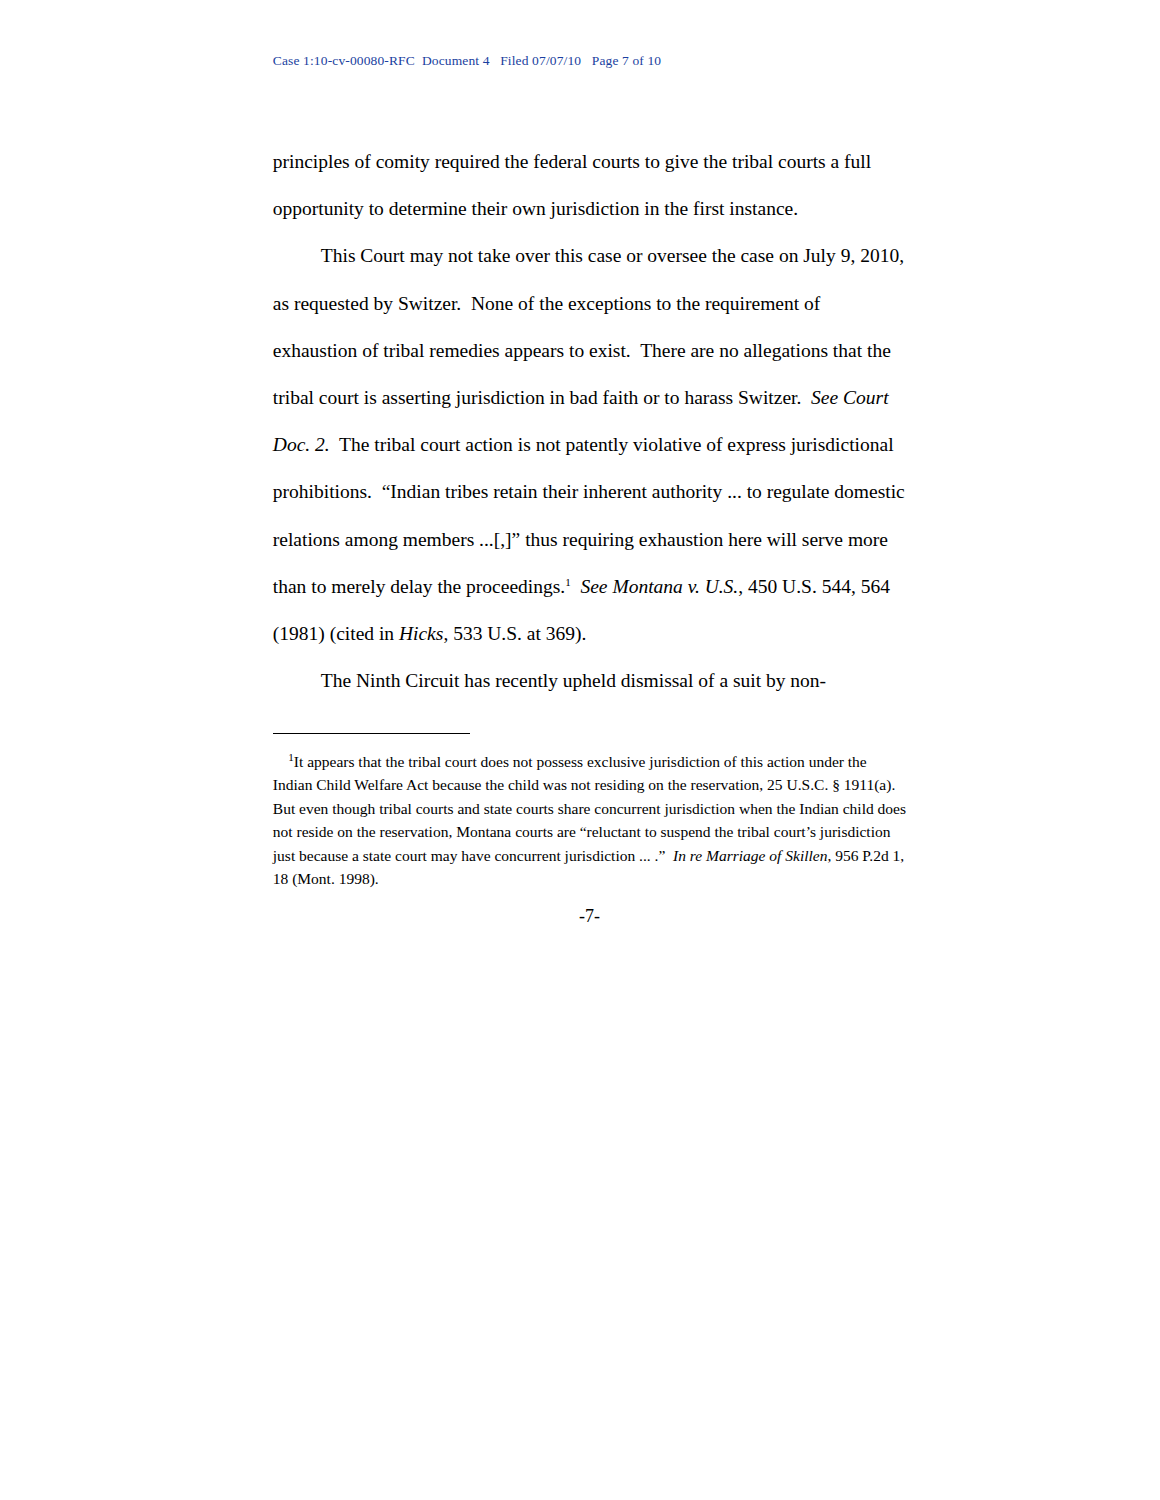Case 1:10-cv-00080-RFC Document 4 Filed 07/07/10 Page 7 of 10
principles of comity required the federal courts to give the tribal courts a full opportunity to determine their own jurisdiction in the first instance.
This Court may not take over this case or oversee the case on July 9, 2010, as requested by Switzer. None of the exceptions to the requirement of exhaustion of tribal remedies appears to exist. There are no allegations that the tribal court is asserting jurisdiction in bad faith or to harass Switzer. See Court Doc. 2. The tribal court action is not patently violative of express jurisdictional prohibitions. “Indian tribes retain their inherent authority ... to regulate domestic relations among members ...[,]” thus requiring exhaustion here will serve more than to merely delay the proceedings.1 See Montana v. U.S., 450 U.S. 544, 564 (1981) (cited in Hicks, 533 U.S. at 369).
The Ninth Circuit has recently upheld dismissal of a suit by non-
1It appears that the tribal court does not possess exclusive jurisdiction of this action under the Indian Child Welfare Act because the child was not residing on the reservation, 25 U.S.C. § 1911(a). But even though tribal courts and state courts share concurrent jurisdiction when the Indian child does not reside on the reservation, Montana courts are “reluctant to suspend the tribal court’s jurisdiction just because a state court may have concurrent jurisdiction ... .” In re Marriage of Skillen, 956 P.2d 1, 18 (Mont. 1998).
-7-